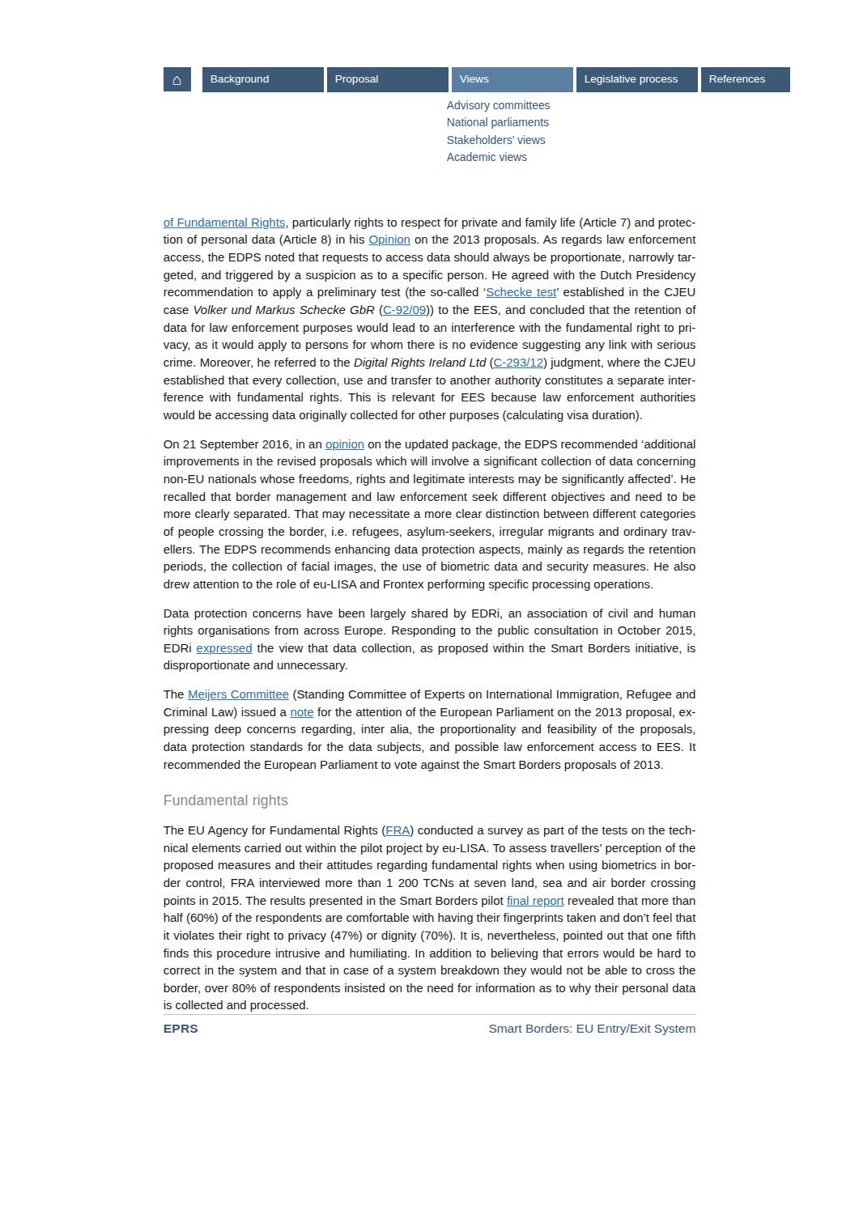⌂
Background
Proposal
Views
Legislative process
References
Advisory committees
National parliaments
Stakeholders’ views
Academic views
of Fundamental Rights, particularly rights to respect for private and family life (Article 7) and protection of personal data (Article 8) in his Opinion on the 2013 proposals. As regards law enforcement access, the EDPS noted that requests to access data should always be proportionate, narrowly targeted, and triggered by a suspicion as to a specific person. He agreed with the Dutch Presidency recommendation to apply a preliminary test (the so-called ‘Schecke test’ established in the CJEU case Volker und Markus Schecke GbR (C-92/09)) to the EES, and concluded that the retention of data for law enforcement purposes would lead to an interference with the fundamental right to privacy, as it would apply to persons for whom there is no evidence suggesting any link with serious crime. Moreover, he referred to the Digital Rights Ireland Ltd (C-293/12) judgment, where the CJEU established that every collection, use and transfer to another authority constitutes a separate interference with fundamental rights. This is relevant for EES because law enforcement authorities would be accessing data originally collected for other purposes (calculating visa duration).
On 21 September 2016, in an opinion on the updated package, the EDPS recommended ‘additional improvements in the revised proposals which will involve a significant collection of data concerning non-EU nationals whose freedoms, rights and legitimate interests may be significantly affected’. He recalled that border management and law enforcement seek different objectives and need to be more clearly separated. That may necessitate a more clear distinction between different categories of people crossing the border, i.e. refugees, asylum-seekers, irregular migrants and ordinary travellers. The EDPS recommends enhancing data protection aspects, mainly as regards the retention periods, the collection of facial images, the use of biometric data and security measures. He also drew attention to the role of eu-LISA and Frontex performing specific processing operations.
Data protection concerns have been largely shared by EDRi, an association of civil and human rights organisations from across Europe. Responding to the public consultation in October 2015, EDRi expressed the view that data collection, as proposed within the Smart Borders initiative, is disproportionate and unnecessary.
The Meijers Committee (Standing Committee of Experts on International Immigration, Refugee and Criminal Law) issued a note for the attention of the European Parliament on the 2013 proposal, expressing deep concerns regarding, inter alia, the proportionality and feasibility of the proposals, data protection standards for the data subjects, and possible law enforcement access to EES. It recommended the European Parliament to vote against the Smart Borders proposals of 2013.
Fundamental rights
The EU Agency for Fundamental Rights (FRA) conducted a survey as part of the tests on the technical elements carried out within the pilot project by eu-LISA. To assess travellers’ perception of the proposed measures and their attitudes regarding fundamental rights when using biometrics in border control, FRA interviewed more than 1 200 TCNs at seven land, sea and air border crossing points in 2015. The results presented in the Smart Borders pilot final report revealed that more than half (60%) of the respondents are comfortable with having their fingerprints taken and don’t feel that it violates their right to privacy (47%) or dignity (70%). It is, nevertheless, pointed out that one fifth finds this procedure intrusive and humiliating. In addition to believing that errors would be hard to correct in the system and that in case of a system breakdown they would not be able to cross the border, over 80% of respondents insisted on the need for information as to why their personal data is collected and processed.
EPRS
Smart Borders: EU Entry/Exit System